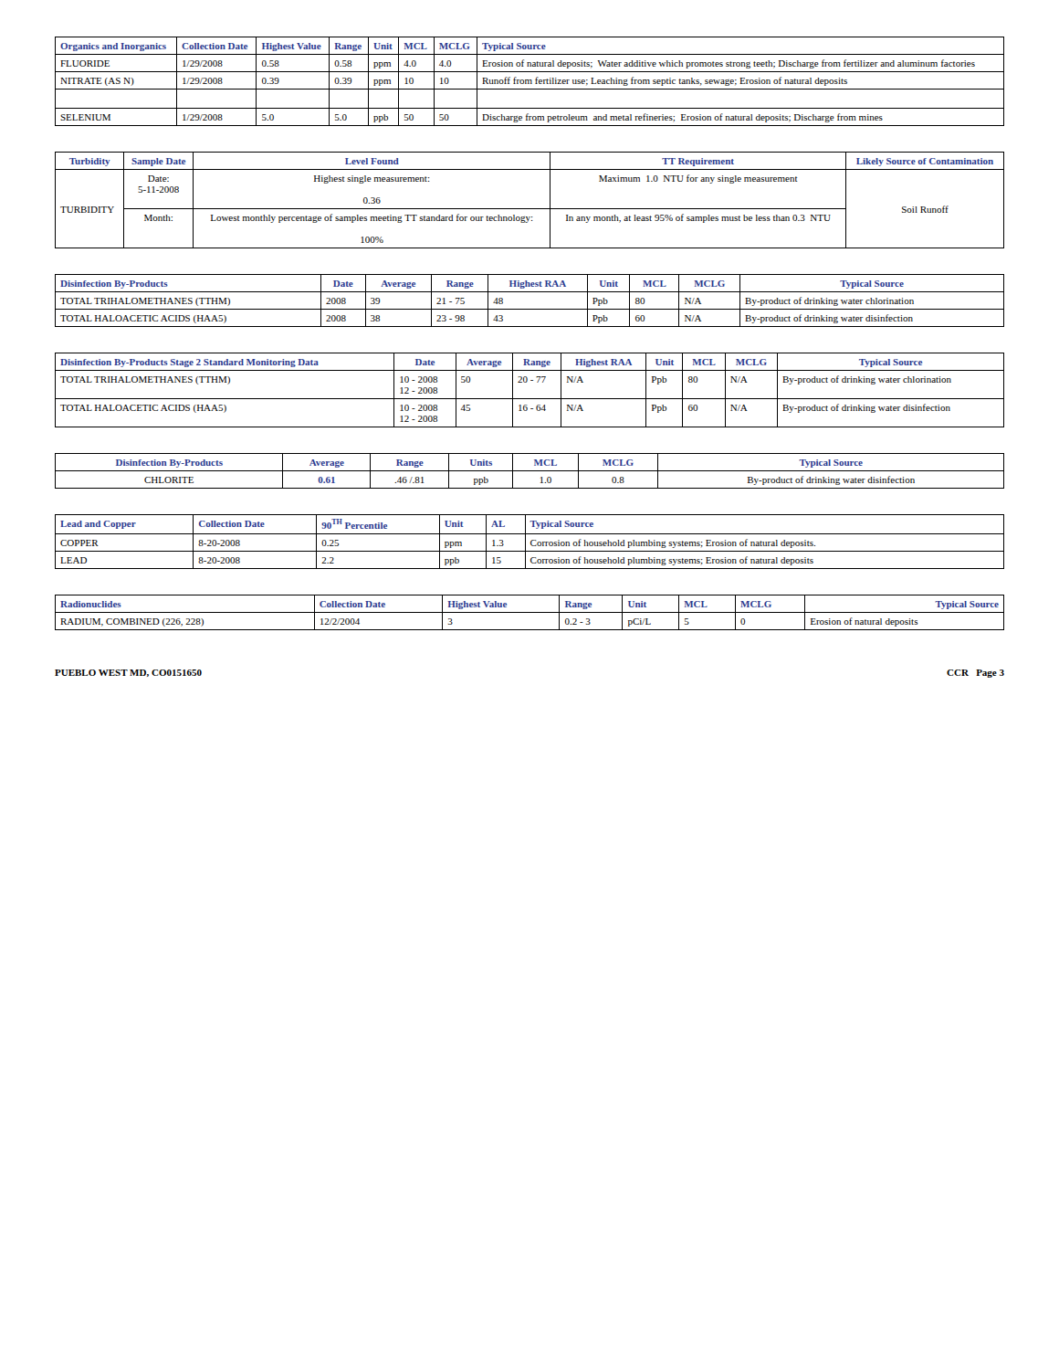| Organics and Inorganics | Collection Date | Highest Value | Range | Unit | MCL | MCLG | Typical Source |
| --- | --- | --- | --- | --- | --- | --- | --- |
| FLUORIDE | 1/29/2008 | 0.58 | 0.58 | ppm | 4.0 | 4.0 | Erosion of natural deposits; Water additive which promotes strong teeth; Discharge from fertilizer and aluminum factories |
| NITRATE (AS N) | 1/29/2008 | 0.39 | 0.39 | ppm | 10 | 10 | Runoff from fertilizer use; Leaching from septic tanks, sewage; Erosion of natural deposits |
| SELENIUM | 1/29/2008 | 5.0 | 5.0 | ppb | 50 | 50 | Discharge from petroleum and metal refineries; Erosion of natural deposits; Discharge from mines |
| Turbidity | Sample Date | Level Found | TT Requirement | Likely Source of Contamination |
| --- | --- | --- | --- | --- |
| TURBIDITY | Date: 5-11-2008 | Highest single measurement: 0.36 | Maximum 1.0 NTU for any single measurement | Soil Runoff |
| Month: | Lowest monthly percentage of samples meeting TT standard for our technology: 100% | In any month, at least 95% of samples must be less than 0.3 NTU |
| Disinfection By-Products | Date | Average | Range | Highest RAA | Unit | MCL | MCLG | Typical Source |
| --- | --- | --- | --- | --- | --- | --- | --- | --- |
| TOTAL TRIHALOMETHANES (TTHM) | 2008 | 39 | 21 - 75 | 48 | Ppb | 80 | N/A | By-product of drinking water chlorination |
| TOTAL HALOACETIC ACIDS (HAA5) | 2008 | 38 | 23 - 98 | 43 | Ppb | 60 | N/A | By-product of drinking water disinfection |
| Disinfection By-Products Stage 2 Standard Monitoring Data | Date | Average | Range | Highest RAA | Unit | MCL | MCLG | Typical Source |
| --- | --- | --- | --- | --- | --- | --- | --- | --- |
| TOTAL TRIHALOMETHANES (TTHM) | 10 - 2008 12 - 2008 | 50 | 20 - 77 | N/A | Ppb | 80 | N/A | By-product of drinking water chlorination |
| TOTAL HALOACETIC ACIDS (HAA5) | 10 - 2008 12 - 2008 | 45 | 16 - 64 | N/A | Ppb | 60 | N/A | By-product of drinking water disinfection |
| Disinfection By-Products | Average | Range | Units | MCL | MCLG | Typical Source |
| --- | --- | --- | --- | --- | --- | --- |
| CHLORITE | 0.61 | .46 /.81 | ppb | 1.0 | 0.8 | By-product of drinking water disinfection |
| Lead and Copper | Collection Date | 90 TH Percentile | Unit | AL | Typical Source |
| --- | --- | --- | --- | --- | --- |
| COPPER | 8-20-2008 | 0.25 | ppm | 1.3 | Corrosion of household plumbing systems; Erosion of natural deposits. |
| LEAD | 8-20-2008 | 2.2 | ppb | 15 | Corrosion of household plumbing systems; Erosion of natural deposits |
| Radionuclides | Collection Date | Highest Value | Range | Unit | MCL | MCLG | Typical Source |
| --- | --- | --- | --- | --- | --- | --- | --- |
| RADIUM, COMBINED (226, 228) | 12/2/2004 | 3 | 0.2 - 3 | pCi/L | 5 | 0 | Erosion of natural deposits |
PUEBLO WEST MD, CO0151650 CCR Page 3